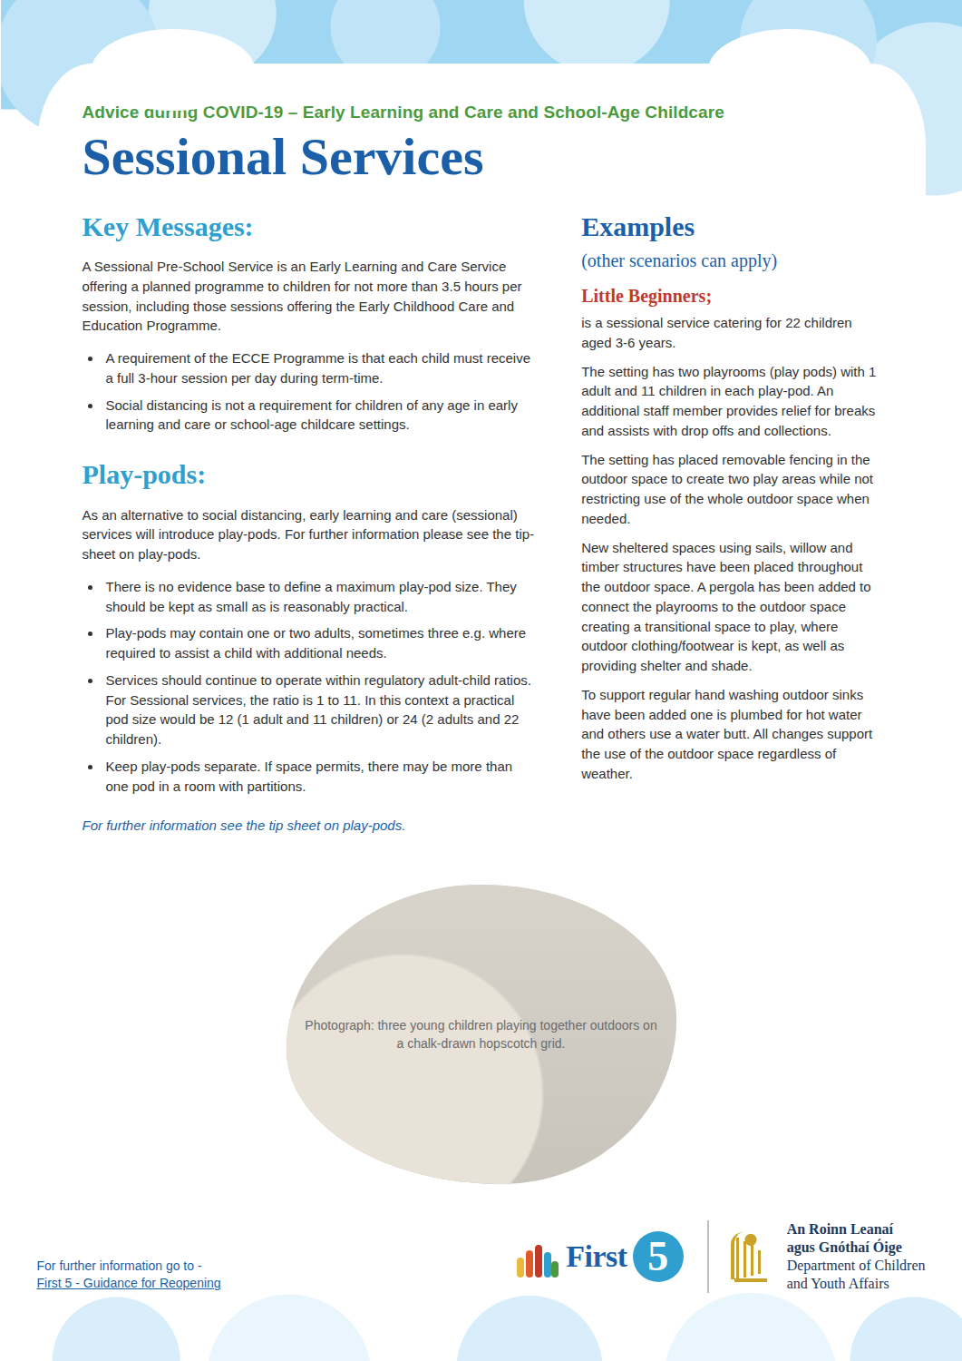Advice during COVID-19 – Early Learning and Care and School-Age Childcare
Sessional Services
Key Messages:
A Sessional Pre-School Service is an Early Learning and Care Service offering a planned programme to children for not more than 3.5 hours per session, including those sessions offering the Early Childhood Care and Education Programme.
A requirement of the ECCE Programme is that each child must receive a full 3-hour session per day during term-time.
Social distancing is not a requirement for children of any age in early learning and care or school-age childcare settings.
Play-pods:
As an alternative to social distancing, early learning and care (sessional) services will introduce play-pods. For further information please see the tip-sheet on play-pods.
There is no evidence base to define a maximum play-pod size. They should be kept as small as is reasonably practical.
Play-pods may contain one or two adults, sometimes three e.g. where required to assist a child with additional needs.
Services should continue to operate within regulatory adult-child ratios. For Sessional services, the ratio is 1 to 11. In this context a practical pod size would be 12 (1 adult and 11 children) or 24 (2 adults and 22 children).
Keep play-pods separate. If space permits, there may be more than one pod in a room with partitions.
For further information see the tip sheet on play-pods.
Examples
(other scenarios can apply)
Little Beginners;
is a sessional service catering for 22 children aged 3-6 years.
The setting has two playrooms (play pods) with 1 adult and 11 children in each play-pod. An additional staff member provides relief for breaks and assists with drop offs and collections.
The setting has placed removable fencing in the outdoor space to create two play areas while not restricting use of the whole outdoor space when needed.
New sheltered spaces using sails, willow and timber structures have been placed throughout the outdoor space. A pergola has been added to connect the playrooms to the outdoor space creating a transitional space to play, where outdoor clothing/footwear is kept, as well as providing shelter and shade.
To support regular hand washing outdoor sinks have been added one is plumbed for hot water and others use a water butt. All changes support the use of the outdoor space regardless of weather.
Photograph: three young children playing together outdoors on a chalk-drawn hopscotch grid.
For further information go to -
First 5 - Guidance for Reopening
First 5
An Roinn Leanaí
agus Gnóthaí Óige
Department of Children
and Youth Affairs